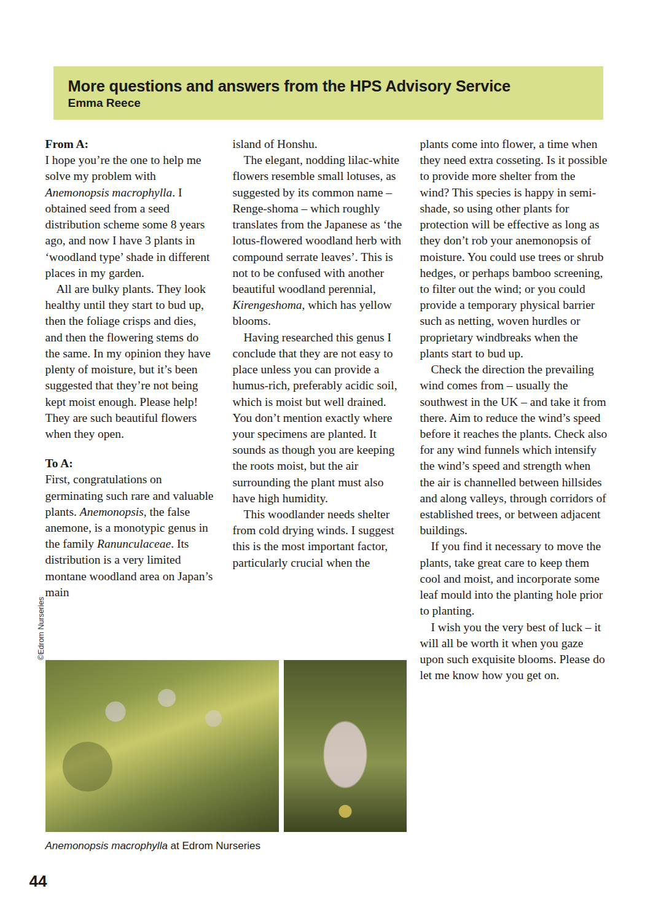More questions and answers from the HPS Advisory Service
Emma Reece
From A:
I hope you’re the one to help me solve my problem with Anemonopsis macrophylla. I obtained seed from a seed distribution scheme some 8 years ago, and now I have 3 plants in ‘woodland type’ shade in different places in my garden.
All are bulky plants. They look healthy until they start to bud up, then the foliage crisps and dies, and then the flowering stems do the same. In my opinion they have plenty of moisture, but it’s been suggested that they’re not being kept moist enough. Please help! They are such beautiful flowers when they open.
To A:
First, congratulations on germinating such rare and valuable plants. Anemonopsis, the false anemone, is a monotypic genus in the family Ranunculaceae. Its distribution is a very limited montane woodland area on Japan’s main
island of Honshu.
The elegant, nodding lilac-white flowers resemble small lotuses, as suggested by its common name – Renge-shoma – which roughly translates from the Japanese as ‘the lotus-flowered woodland herb with compound serrate leaves’. This is not to be confused with another beautiful woodland perennial, Kirengeshoma, which has yellow blooms.
Having researched this genus I conclude that they are not easy to place unless you can provide a humus-rich, preferably acidic soil, which is moist but well drained. You don’t mention exactly where your specimens are planted. It sounds as though you are keeping the roots moist, but the air surrounding the plant must also have high humidity.
This woodlander needs shelter from cold drying winds. I suggest this is the most important factor, particularly crucial when the
plants come into flower, a time when they need extra cosseting. Is it possible to provide more shelter from the wind? This species is happy in semi-shade, so using other plants for protection will be effective as long as they don’t rob your anemonopsis of moisture. You could use trees or shrub hedges, or perhaps bamboo screening, to filter out the wind; or you could provide a temporary physical barrier such as netting, woven hurdles or proprietary windbreaks when the plants start to bud up.
Check the direction the prevailing wind comes from – usually the southwest in the UK – and take it from there. Aim to reduce the wind’s speed before it reaches the plants. Check also for any wind funnels which intensify the wind’s speed and strength when the air is channelled between hillsides and along valleys, through corridors of established trees, or between adjacent buildings.
If you find it necessary to move the plants, take great care to keep them cool and moist, and incorporate some leaf mould into the planting hole prior to planting.
I wish you the very best of luck – it will all be worth it when you gaze upon such exquisite blooms. Please do let me know how you get on.
©Edrom Nurseries
Anemonopsis macrophylla at Edrom Nurseries
44